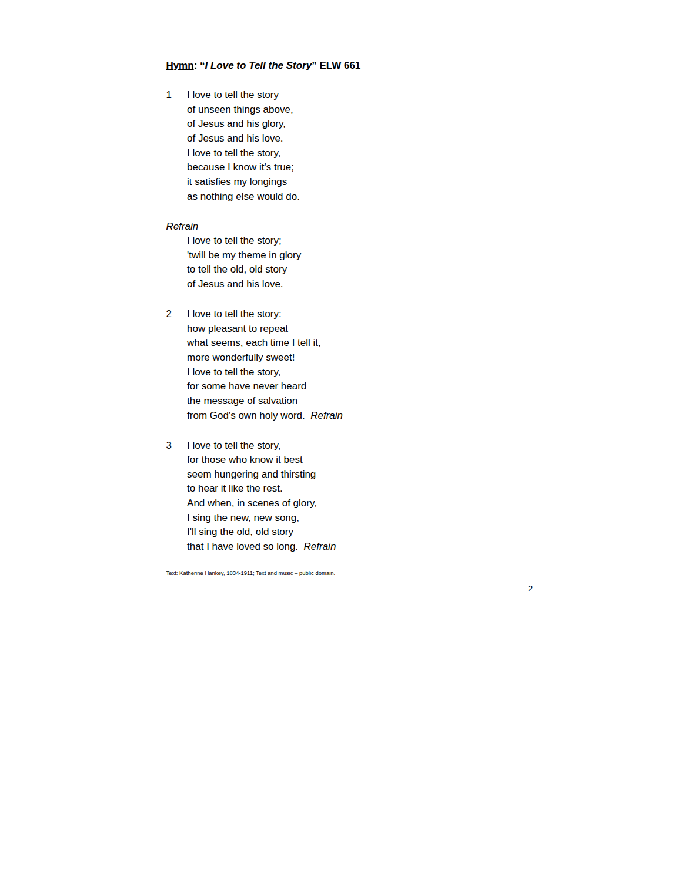Hymn: “I Love to Tell the Story” ELW 661
1
I love to tell the story
of unseen things above,
of Jesus and his glory,
of Jesus and his love.
I love to tell the story,
because I know it's true;
it satisfies my longings
as nothing else would do.
Refrain
I love to tell the story;
'twill be my theme in glory
to tell the old, old story
of Jesus and his love.
2
I love to tell the story:
how pleasant to repeat
what seems, each time I tell it,
more wonderfully sweet!
I love to tell the story,
for some have never heard
the message of salvation
from God's own holy word. Refrain
3
I love to tell the story,
for those who know it best
seem hungering and thirsting
to hear it like the rest.
And when, in scenes of glory,
I sing the new, new song,
I'll sing the old, old story
that I have loved so long. Refrain
Text: Katherine Hankey, 1834-1911; Text and music – public domain.
2